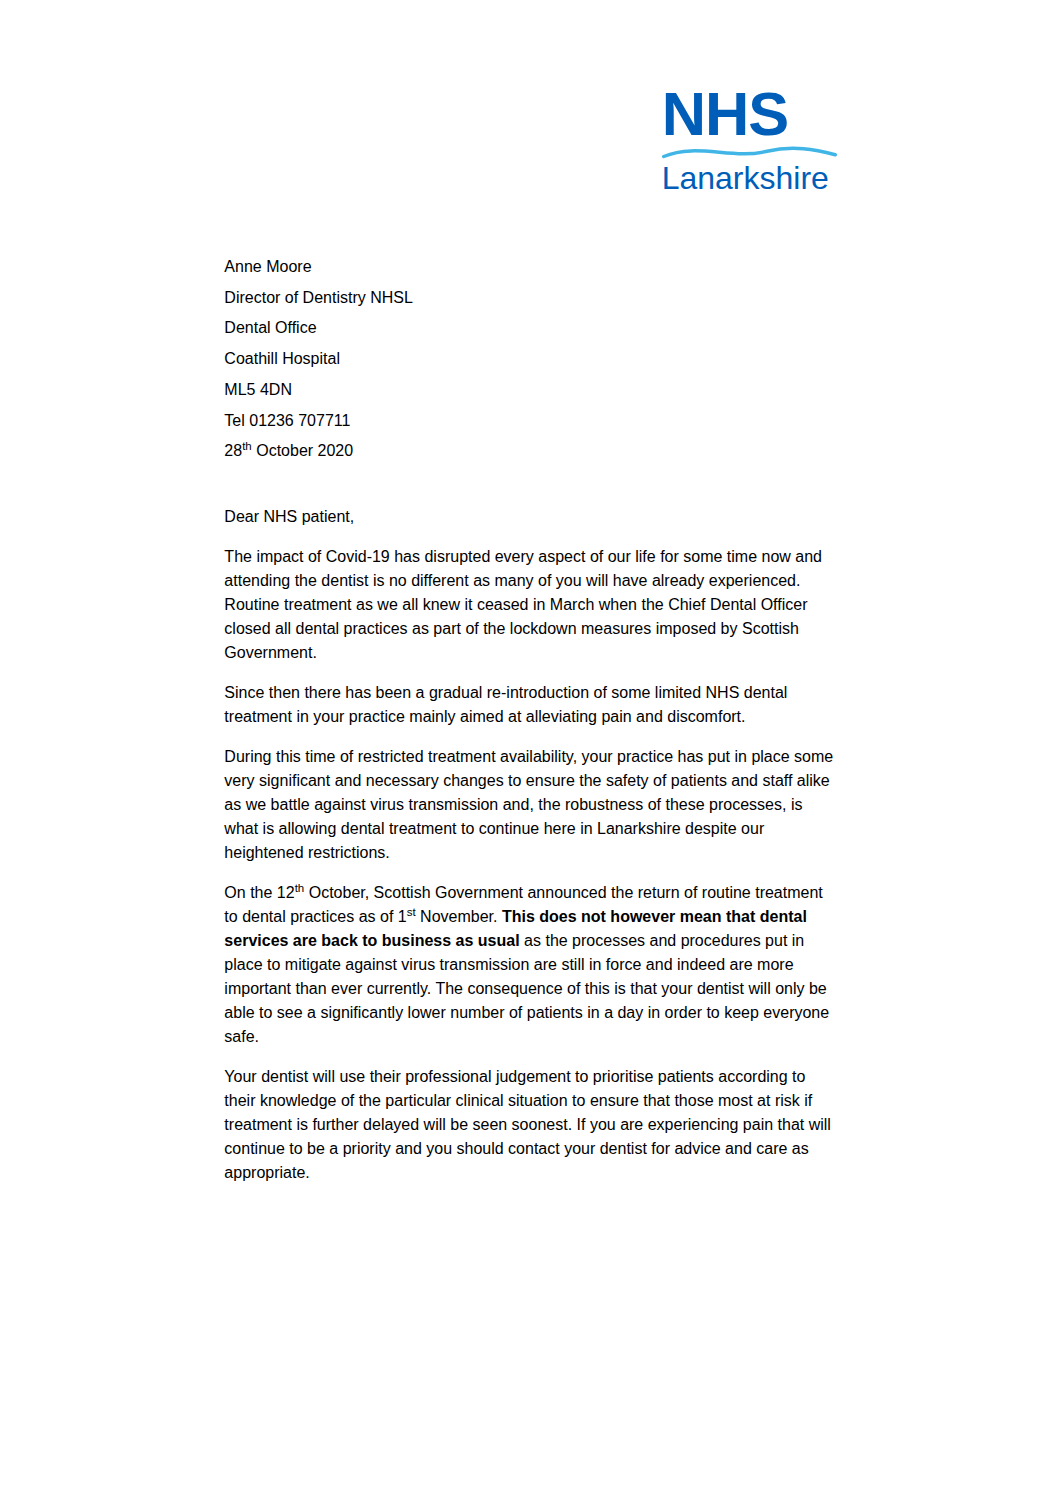NHS Lanarkshire
Anne Moore
Director of Dentistry NHSL
Dental Office
Coathill Hospital
ML5 4DN
Tel 01236 707711
28th October 2020
Dear NHS patient,
The impact of Covid-19 has disrupted every aspect of our life for some time now and attending the dentist is no different as many of you will have already experienced. Routine treatment as we all knew it ceased in March when the Chief Dental Officer closed all dental practices as part of the lockdown measures imposed by Scottish Government.
Since then there has been a gradual re-introduction of some limited NHS dental treatment in your practice mainly aimed at alleviating pain and discomfort.
During this time of restricted treatment availability, your practice has put in place some very significant and necessary changes to ensure the safety of patients and staff alike as we battle against virus transmission and, the robustness of these processes, is what is allowing dental treatment to continue here in Lanarkshire despite our heightened restrictions.
On the 12th October, Scottish Government announced the return of routine treatment to dental practices as of 1st November. This does not however mean that dental services are back to business as usual as the processes and procedures put in place to mitigate against virus transmission are still in force and indeed are more important than ever currently. The consequence of this is that your dentist will only be able to see a significantly lower number of patients in a day in order to keep everyone safe.
Your dentist will use their professional judgement to prioritise patients according to their knowledge of the particular clinical situation to ensure that those most at risk if treatment is further delayed will be seen soonest. If you are experiencing pain that will continue to be a priority and you should contact your dentist for advice and care as appropriate.